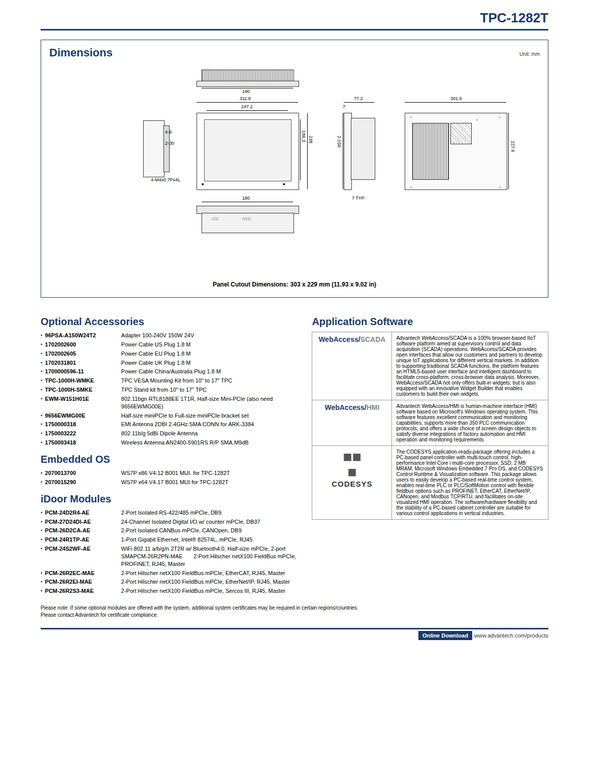TPC-1282T
Dimensions Unit: mm
180
311.8
247.2
■
■
186.3
238
4-9
2-30
4-M4x0.7Px4L
180
□□□
□□□□
77.2
7
2-150
7 TYP
301.6
○
○
○
○
○
227.6
Panel Cutout Dimensions: 303 x 229 mm (11.93 x 9.02 in)
Optional Accessories
96PSA-A150W24T2 Adapter 100-240V 150W 24V
1702002600 Power Cable US Plug 1.8 M
1702002605 Power Cable EU Plug 1.8 M
1702031801 Power Cable UK Plug 1.8 M
1700000596-11 Power Cable China/Australia Plug 1.8 M
TPC-1000H-WMKE TPC VESA Mounting Kit from 10" to 17" TPC
TPC-1000H-SMKE TPC Stand kit from 10" to 17" TPC
EWM-W151H01E 802.11bgn RTL8188EE 1T1R, Half-size Mini-PCIe (also need 9656EWMG00E)
9656EWMG00E Half-size miniPCIe to Full-size miniPCIe bracket set
1750000318 EMI Antenna 2DBI 2.4GHz SMA CONN for ARK-3384
1750003222802.11b/g 5dBi Dipole Antenna
1750003418 Wireless Antenna AN2400-5901RS R/P SMA.M9dB
Embedded OS
2070013700 WS7P x86 V4.12 B001 MUI. for TPC-1282T
2070015290 WS7P x64 V4.17 B001 MUI for TPC-1282T
iDoor Modules
PCM-24D2R4-AE 2-Port Isolated RS-422/485 mPCIe, DB9
PCM-27D24DI-AE 24-Channel Isolated Digital I/O w/ counter mPCIe, DB37
PCM-26D2CA-AE 2-Port Isolated CANBus mPCIe, CANOpen, DB9
PCM-24R1TP-AE 1-Port Gigabit Ethernet, Intel® 82574L, mPCIe, RJ45
PCM-24S2WF-AE WiFi 802.11 a/b/g/n 2T2R w/ Bluetooth4.0, Half-size mPCIe, 2-port SMAPCM-26R2PN-MAE 2-Port Hilscher netX100 FieldBus mPCIe, PROFINET, RJ45, Master
PCM-26R2EC-MAE 2-Port Hilscher netX100 FieldBus mPCIe, EtherCAT, RJ45, Master
PCM-26R2EI-MAE 2-Port Hilscher netX100 FieldBus mPCIe, EtherNet/IP, RJ45, Master
PCM-26R2S3-MAE 2-Port Hilscher netX100 FieldBus mPCIe, Sercos III, RJ45, Master
Application Software
| WebAccess/ SCADA | Advantech WebAccess/SCADA is a 100% browser-based IIoT software platform aimed at supervisory control and data acquisition (SCADA) operations. WebAccess/SCADA provides open interfaces that allow our customers and partners to develop unique IoT applications for different vertical markets. In addition to supporting traditional SCADA functions, the platform features an HTML5-based user interface and intelligent dashboard to facilitate cross-platform, cross-browser data analysis. Moreover, WebAccess/SCADA not only offers built-in widgets, but is also equipped with an innovative Widget Builder that enables customers to build their own widgets. |
| WebAccess/ HMI | Advantech WebAccess/HMI is human-machine interface (HMI) software based on Microsoft's Windows operating system. This software features excellent communication and monitoring capabilities, supports more than 350 PLC communication protocols, and offers a wide choice of screen design objects to satisfy diverse integrations of factory automation and HMI operation and monitoring requirements. |
| ■■ ■ CODESYS | The CODESYS application-ready-package offering includes a PC-based panel controller with multi-touch control, high-performance Intel Core i multi-core processor, SSD, 2 MB MRAM, Microsoft Windows Embedded 7 Pro OS, and CODESYS Control Runtime & Visualization software. This package allows users to easily develop a PC-based real-time control system, enables real-time PLC or PLC/SoftMotion control with flexible fieldbus options such as PROFINET, EtherCAT, EtherNet/IP, CANopen, and Modbus TCP/RTU, and facilitates on-site visualized HMI operation. The software/hardware flexibility and the stability of a PC-based cabinet controller are suitable for various control applications in vertical industries. |
Please note: If some optional modules are offered with the system, additional system certificates may be required in certain regions/countries.
Please contact Advantech for certificate compliance.
Online Download www.advantech.com/products